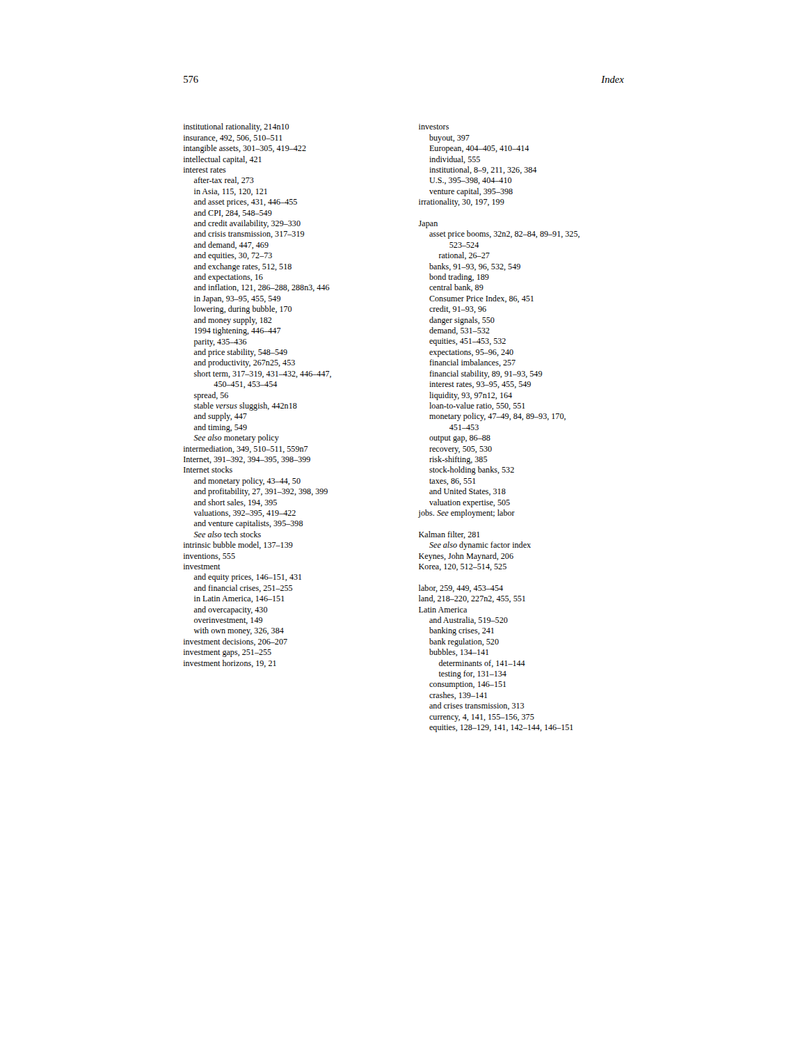576 Index
institutional rationality, 214n10
insurance, 492, 506, 510–511
intangible assets, 301–305, 419–422
intellectual capital, 421
interest rates
after-tax real, 273
in Asia, 115, 120, 121
and asset prices, 431, 446–455
and CPI, 284, 548–549
and credit availability, 329–330
and crisis transmission, 317–319
and demand, 447, 469
and equities, 30, 72–73
and exchange rates, 512, 518
and expectations, 16
and inflation, 121, 286–288, 288n3, 446
in Japan, 93–95, 455, 549
lowering, during bubble, 170
and money supply, 182
1994 tightening, 446–447
parity, 435–436
and price stability, 548–549
and productivity, 267n25, 453
short term, 317–319, 431–432, 446–447,
450–451, 453–454
spread, 56
stable versus sluggish, 442n18
and supply, 447
and timing, 549
See also monetary policy
intermediation, 349, 510–511, 559n7
Internet, 391–392, 394–395, 398–399
Internet stocks
and monetary policy, 43–44, 50
and profitability, 27, 391–392, 398, 399
and short sales, 194, 395
valuations, 392–395, 419–422
and venture capitalists, 395–398
See also tech stocks
intrinsic bubble model, 137–139
inventions, 555
investment
and equity prices, 146–151, 431
and financial crises, 251–255
in Latin America, 146–151
and overcapacity, 430
overinvestment, 149
with own money, 326, 384
investment decisions, 206–207
investment gaps, 251–255
investment horizons, 19, 21
investors
buyout, 397
European, 404–405, 410–414
individual, 555
institutional, 8–9, 211, 326, 384
U.S., 395–398, 404–410
venture capital, 395–398
irrationality, 30, 197, 199
Japan
asset price booms, 32n2, 82–84, 89–91, 325,
523–524
rational, 26–27
banks, 91–93, 96, 532, 549
bond trading, 189
central bank, 89
Consumer Price Index, 86, 451
credit, 91–93, 96
danger signals, 550
demand, 531–532
equities, 451–453, 532
expectations, 95–96, 240
financial imbalances, 257
financial stability, 89, 91–93, 549
interest rates, 93–95, 455, 549
liquidity, 93, 97n12, 164
loan-to-value ratio, 550, 551
monetary policy, 47–49, 84, 89–93, 170,
451–453
output gap, 86–88
recovery, 505, 530
risk-shifting, 385
stock-holding banks, 532
taxes, 86, 551
and United States, 318
valuation expertise, 505
jobs. See employment; labor
Kalman filter, 281
See also dynamic factor index
Keynes, John Maynard, 206
Korea, 120, 512–514, 525
labor, 259, 449, 453–454
land, 218–220, 227n2, 455, 551
Latin America
and Australia, 519–520
banking crises, 241
bank regulation, 520
bubbles, 134–141
determinants of, 141–144
testing for, 131–134
consumption, 146–151
crashes, 139–141
and crises transmission, 313
currency, 4, 141, 155–156, 375
equities, 128–129, 141, 142–144, 146–151